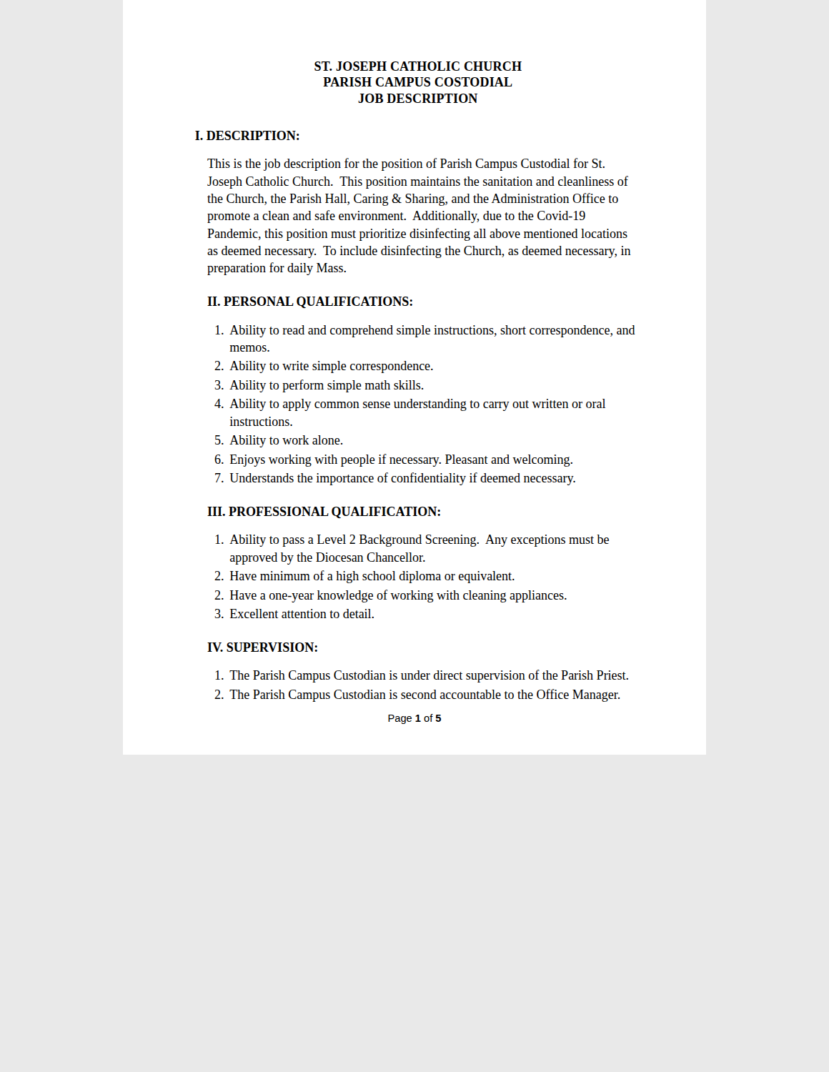ST. JOSEPH CATHOLIC CHURCH
PARISH CAMPUS COSTODIAL
JOB DESCRIPTION
I. DESCRIPTION:
This is the job description for the position of Parish Campus Custodial for St. Joseph Catholic Church. This position maintains the sanitation and cleanliness of the Church, the Parish Hall, Caring & Sharing, and the Administration Office to promote a clean and safe environment. Additionally, due to the Covid-19 Pandemic, this position must prioritize disinfecting all above mentioned locations as deemed necessary. To include disinfecting the Church, as deemed necessary, in preparation for daily Mass.
II. PERSONAL QUALIFICATIONS:
Ability to read and comprehend simple instructions, short correspondence, and memos.
Ability to write simple correspondence.
Ability to perform simple math skills.
Ability to apply common sense understanding to carry out written or oral instructions.
Ability to work alone.
Enjoys working with people if necessary. Pleasant and welcoming.
Understands the importance of confidentiality if deemed necessary.
III. PROFESSIONAL QUALIFICATION:
Ability to pass a Level 2 Background Screening. Any exceptions must be approved by the Diocesan Chancellor.
Have minimum of a high school diploma or equivalent.
Have a one-year knowledge of working with cleaning appliances.
Excellent attention to detail.
IV. SUPERVISION:
The Parish Campus Custodian is under direct supervision of the Parish Priest.
The Parish Campus Custodian is second accountable to the Office Manager.
Page 1 of 5